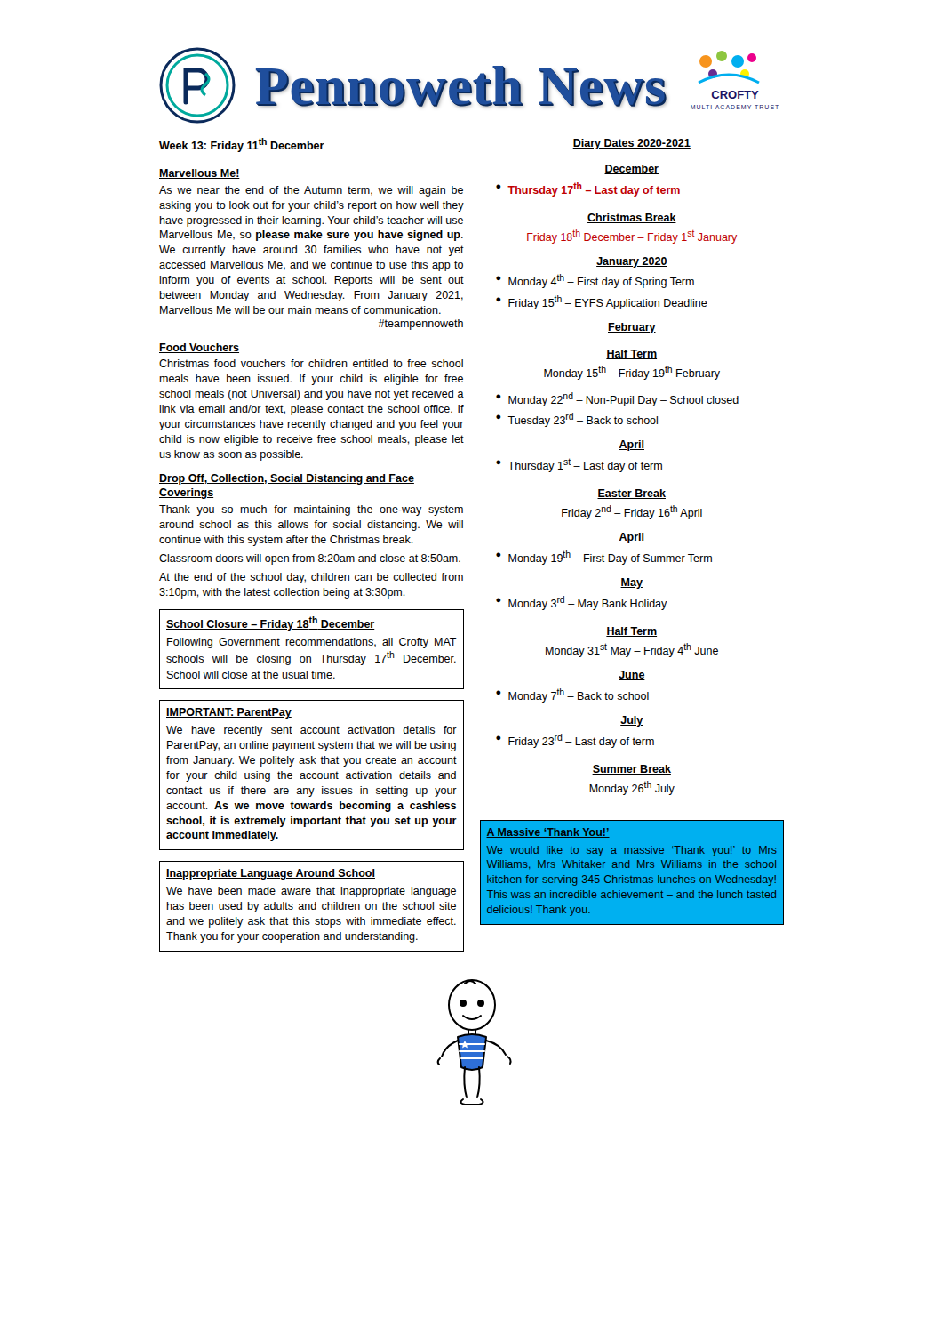Pennoweth News
CROFTY MULTI ACADEMY TRUST
Week 13: Friday 11th December
Marvellous Me!
As we near the end of the Autumn term, we will again be asking you to look out for your child’s report on how well they have progressed in their learning. Your child’s teacher will use Marvellous Me, so please make sure you have signed up. We currently have around 30 families who have not yet accessed Marvellous Me, and we continue to use this app to inform you of events at school. Reports will be sent out between Monday and Wednesday. From January 2021, Marvellous Me will be our main means of communication.
#teampennoweth
Food Vouchers
Christmas food vouchers for children entitled to free school meals have been issued. If your child is eligible for free school meals (not Universal) and you have not yet received a link via email and/or text, please contact the school office. If your circumstances have recently changed and you feel your child is now eligible to receive free school meals, please let us know as soon as possible.
Drop Off, Collection, Social Distancing and Face Coverings
Thank you so much for maintaining the one-way system around school as this allows for social distancing. We will continue with this system after the Christmas break.
Classroom doors will open from 8:20am and close at 8:50am.
At the end of the school day, children can be collected from 3:10pm, with the latest collection being at 3:30pm.
School Closure – Friday 18th December
Following Government recommendations, all Crofty MAT schools will be closing on Thursday 17th December. School will close at the usual time.
IMPORTANT: ParentPay
We have recently sent account activation details for ParentPay, an online payment system that we will be using from January. We politely ask that you create an account for your child using the account activation details and contact us if there are any issues in setting up your account. As we move towards becoming a cashless school, it is extremely important that you set up your account immediately.
Inappropriate Language Around School
We have been made aware that inappropriate language has been used by adults and children on the school site and we politely ask that this stops with immediate effect. Thank you for your cooperation and understanding.
Diary Dates 2020-2021
December
Thursday 17th – Last day of term
Christmas Break
Friday 18th December – Friday 1st January
January 2020
Monday 4th – First day of Spring Term
Friday 15th – EYFS Application Deadline
February
Half Term
Monday 15th – Friday 19th February
Monday 22nd – Non-Pupil Day – School closed
Tuesday 23rd – Back to school
April
Thursday 1st – Last day of term
Easter Break
Friday 2nd – Friday 16th April
April
Monday 19th – First Day of Summer Term
May
Monday 3rd – May Bank Holiday
Half Term
Monday 31st May – Friday 4th June
June
Monday 7th – Back to school
July
Friday 23rd – Last day of term
Summer Break
Monday 26th July
A Massive ‘Thank You!’
We would like to say a massive ‘Thank you!’ to Mrs Williams, Mrs Whitaker and Mrs Williams in the school kitchen for serving 345 Christmas lunches on Wednesday! This was an incredible achievement – and the lunch tasted delicious! Thank you.